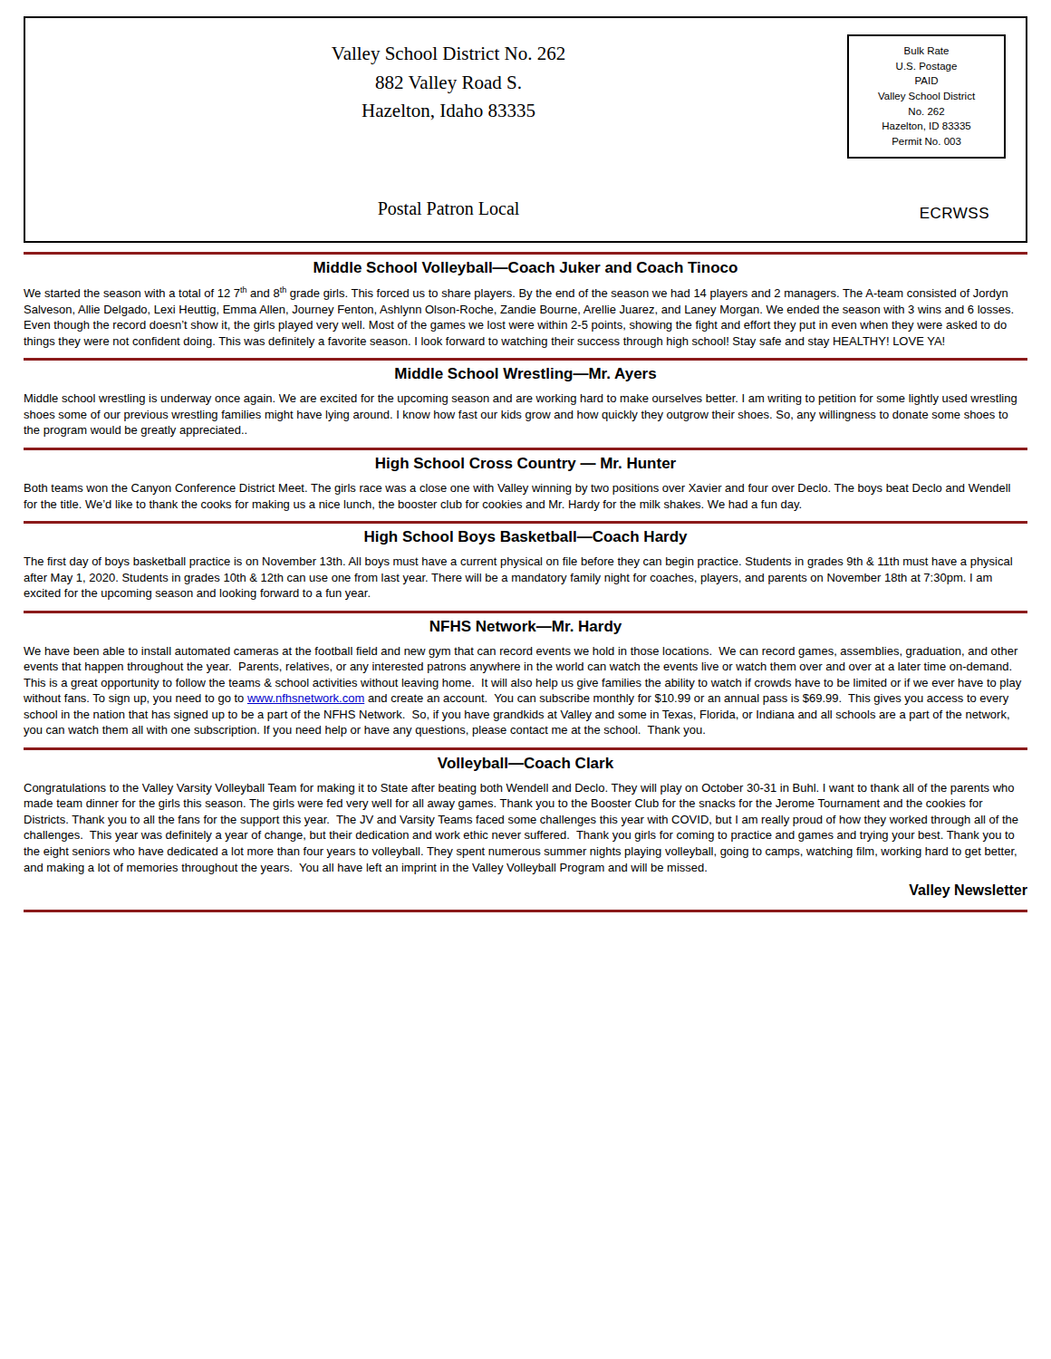Bulk Rate
U.S. Postage
PAID
Valley School District
No. 262
Hazelton, ID 83335
Permit No. 003
Valley School District No. 262
882 Valley Road S.
Hazelton, Idaho 83335
ECRWSS
Postal Patron Local
Middle School Volleyball—Coach Juker and Coach Tinoco
We started the season with a total of 12 7th and 8th grade girls. This forced us to share players. By the end of the season we had 14 players and 2 managers. The A-team consisted of Jordyn Salveson, Allie Delgado, Lexi Heuttig, Emma Allen, Journey Fenton, Ashlynn Olson-Roche, Zandie Bourne, Arellie Juarez, and Laney Morgan. We ended the season with 3 wins and 6 losses. Even though the record doesn’t show it, the girls played very well. Most of the games we lost were within 2-5 points, showing the fight and effort they put in even when they were asked to do things they were not confident doing. This was definitely a favorite season. I look forward to watching their success through high school! Stay safe and stay HEALTHY! LOVE YA!
Middle School Wrestling—Mr. Ayers
Middle school wrestling is underway once again. We are excited for the upcoming season and are working hard to make ourselves better. I am writing to petition for some lightly used wrestling shoes some of our previous wrestling families might have lying around. I know how fast our kids grow and how quickly they outgrow their shoes. So, any willingness to donate some shoes to the program would be greatly appreciated..
High School Cross Country — Mr. Hunter
Both teams won the Canyon Conference District Meet. The girls race was a close one with Valley winning by two positions over Xavier and four over Declo. The boys beat Declo and Wendell for the title. We’d like to thank the cooks for making us a nice lunch, the booster club for cookies and Mr. Hardy for the milk shakes. We had a fun day.
High School Boys Basketball—Coach Hardy
The first day of boys basketball practice is on November 13th. All boys must have a current physical on file before they can begin practice. Students in grades 9th & 11th must have a physical after May 1, 2020. Students in grades 10th & 12th can use one from last year. There will be a mandatory family night for coaches, players, and parents on November 18th at 7:30pm. I am excited for the upcoming season and looking forward to a fun year.
NFHS Network—Mr. Hardy
We have been able to install automated cameras at the football field and new gym that can record events we hold in those locations. We can record games, assemblies, graduation, and other events that happen throughout the year. Parents, relatives, or any interested patrons anywhere in the world can watch the events live or watch them over and over at a later time on-demand. This is a great opportunity to follow the teams & school activities without leaving home. It will also help us give families the ability to watch if crowds have to be limited or if we ever have to play without fans. To sign up, you need to go to www.nfhsnetwork.com and create an account. You can subscribe monthly for $10.99 or an annual pass is $69.99. This gives you access to every school in the nation that has signed up to be a part of the NFHS Network. So, if you have grandkids at Valley and some in Texas, Florida, or Indiana and all schools are a part of the network, you can watch them all with one subscription. If you need help or have any questions, please contact me at the school. Thank you.
Volleyball—Coach Clark
Congratulations to the Valley Varsity Volleyball Team for making it to State after beating both Wendell and Declo. They will play on October 30-31 in Buhl. I want to thank all of the parents who made team dinner for the girls this season. The girls were fed very well for all away games. Thank you to the Booster Club for the snacks for the Jerome Tournament and the cookies for Districts. Thank you to all the fans for the support this year. The JV and Varsity Teams faced some challenges this year with COVID, but I am really proud of how they worked through all of the challenges. This year was definitely a year of change, but their dedication and work ethic never suffered. Thank you girls for coming to practice and games and trying your best. Thank you to the eight seniors who have dedicated a lot more than four years to volleyball. They spent numerous summer nights playing volleyball, going to camps, watching film, working hard to get better, and making a lot of memories throughout the years. You all have left an imprint in the Valley Volleyball Program and will be missed.
Valley Newsletter